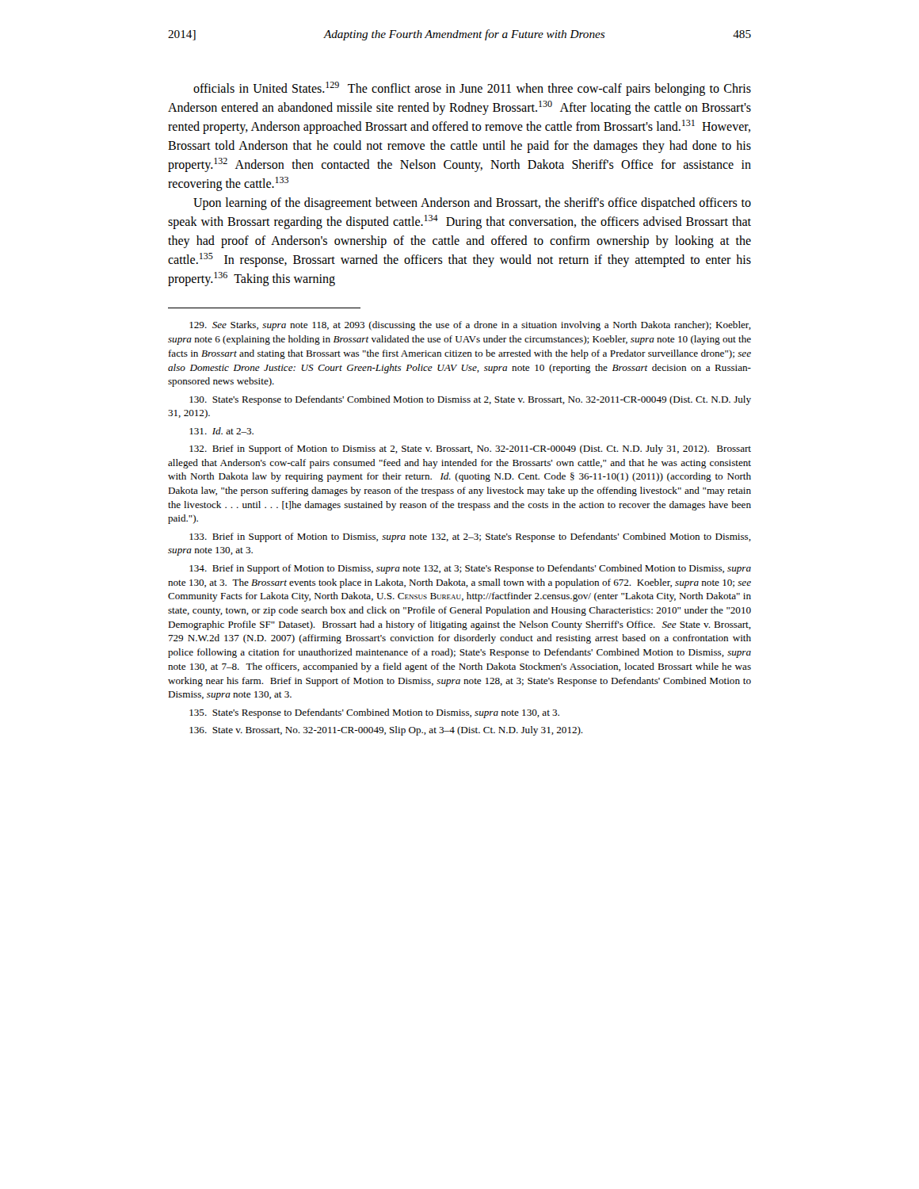2014] Adapting the Fourth Amendment for a Future with Drones 485
officials in United States.129 The conflict arose in June 2011 when three cow-calf pairs belonging to Chris Anderson entered an abandoned missile site rented by Rodney Brossart.130 After locating the cattle on Brossart's rented property, Anderson approached Brossart and offered to remove the cattle from Brossart's land.131 However, Brossart told Anderson that he could not remove the cattle until he paid for the damages they had done to his property.132 Anderson then contacted the Nelson County, North Dakota Sheriff's Office for assistance in recovering the cattle.133
Upon learning of the disagreement between Anderson and Brossart, the sheriff's office dispatched officers to speak with Brossart regarding the disputed cattle.134 During that conversation, the officers advised Brossart that they had proof of Anderson's ownership of the cattle and offered to confirm ownership by looking at the cattle.135 In response, Brossart warned the officers that they would not return if they attempted to enter his property.136 Taking this warning
See Starks, supra note 118, at 2093 (discussing the use of a drone in a situation involving a North Dakota rancher); Koebler, supra note 6 (explaining the holding in Brossart validated the use of UAVs under the circumstances); Koebler, supra note 10 (laying out the facts in Brossart and stating that Brossart was "the first American citizen to be arrested with the help of a Predator surveillance drone"); see also Domestic Drone Justice: US Court Green-Lights Police UAV Use, supra note 10 (reporting the Brossart decision on a Russian-sponsored news website).
State's Response to Defendants' Combined Motion to Dismiss at 2, State v. Brossart, No. 32-2011-CR-00049 (Dist. Ct. N.D. July 31, 2012).
Id. at 2–3.
Brief in Support of Motion to Dismiss at 2, State v. Brossart, No. 32-2011-CR-00049 (Dist. Ct. N.D. July 31, 2012). Brossart alleged that Anderson's cow-calf pairs consumed "feed and hay intended for the Brossarts' own cattle," and that he was acting consistent with North Dakota law by requiring payment for their return. Id. (quoting N.D. Cent. Code § 36-11-10(1) (2011)) (according to North Dakota law, "the person suffering damages by reason of the trespass of any livestock may take up the offending livestock" and "may retain the livestock . . . until . . . [t]he damages sustained by reason of the trespass and the costs in the action to recover the damages have been paid.").
Brief in Support of Motion to Dismiss, supra note 132, at 2–3; State's Response to Defendants' Combined Motion to Dismiss, supra note 130, at 3.
Brief in Support of Motion to Dismiss, supra note 132, at 3; State's Response to Defendants' Combined Motion to Dismiss, supra note 130, at 3. The Brossart events took place in Lakota, North Dakota, a small town with a population of 672. Koebler, supra note 10; see Community Facts for Lakota City, North Dakota, U.S. Census Bureau, http://factfinder 2.census.gov/ (enter "Lakota City, North Dakota" in state, county, town, or zip code search box and click on "Profile of General Population and Housing Characteristics: 2010" under the "2010 Demographic Profile SF" Dataset). Brossart had a history of litigating against the Nelson County Sherriff's Office. See State v. Brossart, 729 N.W.2d 137 (N.D. 2007) (affirming Brossart's conviction for disorderly conduct and resisting arrest based on a confrontation with police following a citation for unauthorized maintenance of a road); State's Response to Defendants' Combined Motion to Dismiss, supra note 130, at 7–8. The officers, accompanied by a field agent of the North Dakota Stockmen's Association, located Brossart while he was working near his farm. Brief in Support of Motion to Dismiss, supra note 128, at 3; State's Response to Defendants' Combined Motion to Dismiss, supra note 130, at 3.
State's Response to Defendants' Combined Motion to Dismiss, supra note 130, at 3.
State v. Brossart, No. 32-2011-CR-00049, Slip Op., at 3–4 (Dist. Ct. N.D. July 31, 2012).